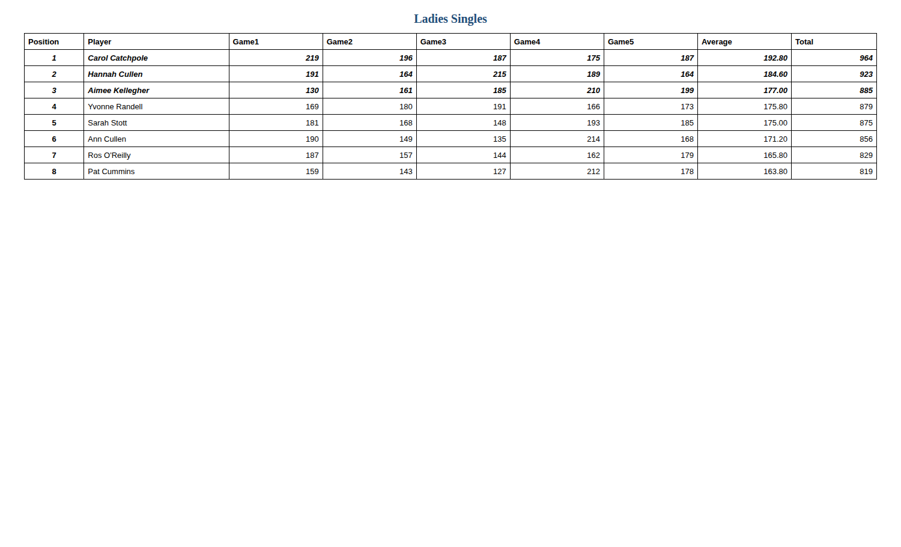Ladies Singles
| Position | Player | Game1 | Game2 | Game3 | Game4 | Game5 | Average | Total |
| --- | --- | --- | --- | --- | --- | --- | --- | --- |
| 1 | Carol Catchpole | 219 | 196 | 187 | 175 | 187 | 192.80 | 964 |
| 2 | Hannah Cullen | 191 | 164 | 215 | 189 | 164 | 184.60 | 923 |
| 3 | Aimee Kellegher | 130 | 161 | 185 | 210 | 199 | 177.00 | 885 |
| 4 | Yvonne Randell | 169 | 180 | 191 | 166 | 173 | 175.80 | 879 |
| 5 | Sarah Stott | 181 | 168 | 148 | 193 | 185 | 175.00 | 875 |
| 6 | Ann Cullen | 190 | 149 | 135 | 214 | 168 | 171.20 | 856 |
| 7 | Ros O'Reilly | 187 | 157 | 144 | 162 | 179 | 165.80 | 829 |
| 8 | Pat Cummins | 159 | 143 | 127 | 212 | 178 | 163.80 | 819 |